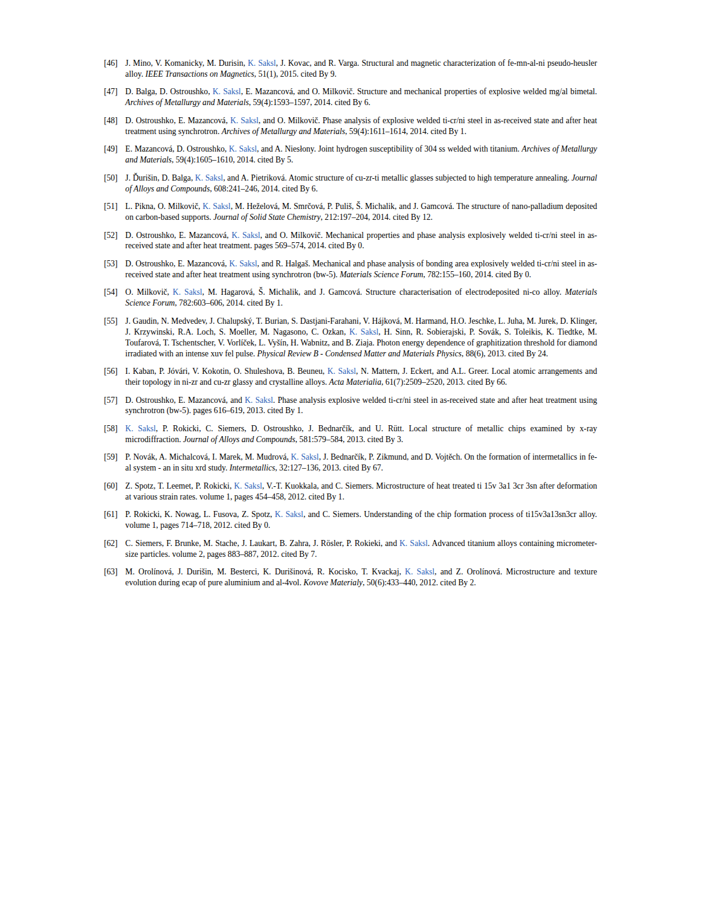[46] J. Mino, V. Komanicky, M. Durisin, K. Saksl, J. Kovac, and R. Varga. Structural and magnetic characterization of fe-mn-al-ni pseudo-heusler alloy. IEEE Transactions on Magnetics, 51(1), 2015. cited By 9.
[47] D. Balga, D. Ostroushko, K. Saksl, E. Mazancová, and O. Milkovič. Structure and mechanical properties of explosive welded mg/al bimetal. Archives of Metallurgy and Materials, 59(4):1593–1597, 2014. cited By 6.
[48] D. Ostroushko, E. Mazancová, K. Saksl, and O. Milkovič. Phase analysis of explosive welded ti-cr/ni steel in as-received state and after heat treatment using synchrotron. Archives of Metallurgy and Materials, 59(4):1611–1614, 2014. cited By 1.
[49] E. Mazancová, D. Ostroushko, K. Saksl, and A. Niesłony. Joint hydrogen susceptibility of 304 ss welded with titanium. Archives of Metallurgy and Materials, 59(4):1605–1610, 2014. cited By 5.
[50] J. Ďurišin, D. Balga, K. Saksl, and A. Pietriková. Atomic structure of cu-zr-ti metallic glasses subjected to high temperature annealing. Journal of Alloys and Compounds, 608:241–246, 2014. cited By 6.
[51] L. Pikna, O. Milkovič, K. Saksl, M. Heželová, M. Smrčová, P. Puliš, Š. Michalik, and J. Gamcová. The structure of nano-palladium deposited on carbon-based supports. Journal of Solid State Chemistry, 212:197–204, 2014. cited By 12.
[52] D. Ostroushko, E. Mazancová, K. Saksl, and O. Milkovič. Mechanical properties and phase analysis explosively welded ti-cr/ni steel in as-received state and after heat treatment. pages 569–574, 2014. cited By 0.
[53] D. Ostroushko, E. Mazancová, K. Saksl, and R. Halgaš. Mechanical and phase analysis of bonding area explosively welded ti-cr/ni steel in as-received state and after heat treatment using synchrotron (bw-5). Materials Science Forum, 782:155–160, 2014. cited By 0.
[54] O. Milkovič, K. Saksl, M. Hagarová, Š. Michalik, and J. Gamcová. Structure characterisation of electrodeposited ni-co alloy. Materials Science Forum, 782:603–606, 2014. cited By 1.
[55] J. Gaudin, N. Medvedev, J. Chalupský, T. Burian, S. Dastjani-Farahani, V. Hájková, M. Harmand, H.O. Jeschke, L. Juha, M. Jurek, D. Klinger, J. Krzywinski, R.A. Loch, S. Moeller, M. Nagasono, C. Ozkan, K. Saksl, H. Sinn, R. Sobierajski, P. Sovák, S. Toleikis, K. Tiedtke, M. Toufarová, T. Tschentscher, V. Vorlíček, L. Vyšín, H. Wabnitz, and B. Ziaja. Photon energy dependence of graphitization threshold for diamond irradiated with an intense xuv fel pulse. Physical Review B - Condensed Matter and Materials Physics, 88(6), 2013. cited By 24.
[56] I. Kaban, P. Jóvári, V. Kokotin, O. Shuleshova, B. Beuneu, K. Saksl, N. Mattern, J. Eckert, and A.L. Greer. Local atomic arrangements and their topology in ni-zr and cu-zr glassy and crystalline alloys. Acta Materialia, 61(7):2509–2520, 2013. cited By 66.
[57] D. Ostroushko, E. Mazancová, and K. Saksl. Phase analysis explosive welded ti-cr/ni steel in as-received state and after heat treatment using synchrotron (bw-5). pages 616–619, 2013. cited By 1.
[58] K. Saksl, P. Rokicki, C. Siemers, D. Ostroushko, J. Bednarčík, and U. Rütt. Local structure of metallic chips examined by x-ray microdiffraction. Journal of Alloys and Compounds, 581:579–584, 2013. cited By 3.
[59] P. Novák, A. Michalcová, I. Marek, M. Mudrová, K. Saksl, J. Bednarčík, P. Zikmund, and D. Vojtěch. On the formation of intermetallics in fe-al system - an in situ xrd study. Intermetallics, 32:127–136, 2013. cited By 67.
[60] Z. Spotz, T. Leemet, P. Rokicki, K. Saksl, V.-T. Kuokkala, and C. Siemers. Microstructure of heat treated ti 15v 3a1 3cr 3sn after deformation at various strain rates. volume 1, pages 454–458, 2012. cited By 1.
[61] P. Rokicki, K. Nowag, L. Fusova, Z. Spotz, K. Saksl, and C. Siemers. Understanding of the chip formation process of ti15v3a13sn3cr alloy. volume 1, pages 714–718, 2012. cited By 0.
[62] C. Siemers, F. Brunke, M. Stache, J. Laukart, B. Zahra, J. Rösler, P. Rokieki, and K. Saksl. Advanced titanium alloys containing micrometer-size particles. volume 2, pages 883–887, 2012. cited By 7.
[63] M. Orolínová, J. Durišin, M. Besterci, K. Durišinová, R. Kocisko, T. Kvackaj, K. Saksl, and Z. Orolínová. Microstructure and texture evolution during ecap of pure aluminium and al-4vol. Kovove Materialy, 50(6):433–440, 2012. cited By 2.